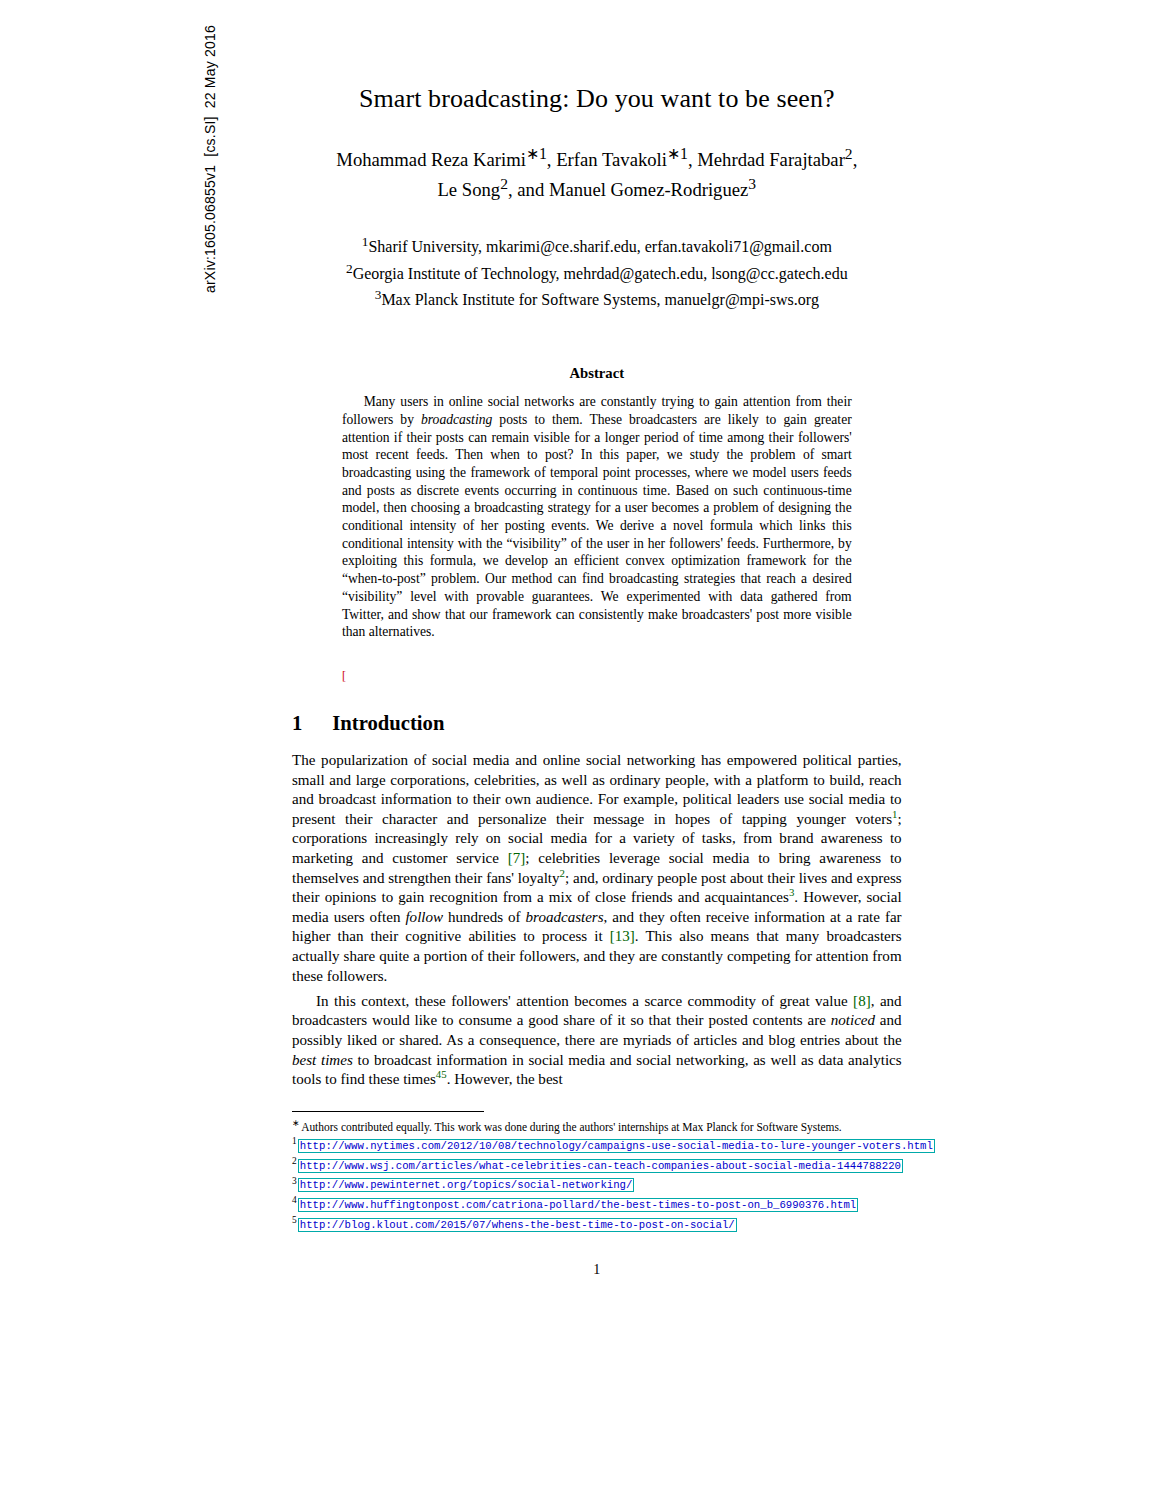arXiv:1605.06855v1 [cs.SI] 22 May 2016
Smart broadcasting: Do you want to be seen?
Mohammad Reza Karimi∗1, Erfan Tavakoli∗1, Mehrdad Farajtabar2,
Le Song2, and Manuel Gomez-Rodriguez3
1Sharif University, mkarimi@ce.sharif.edu, erfan.tavakoli71@gmail.com
2Georgia Institute of Technology, mehrdad@gatech.edu, lsong@cc.gatech.edu
3Max Planck Institute for Software Systems, manuelgr@mpi-sws.org
Abstract
Many users in online social networks are constantly trying to gain attention from their followers by broadcasting posts to them. These broadcasters are likely to gain greater attention if their posts can remain visible for a longer period of time among their followers' most recent feeds. Then when to post? In this paper, we study the problem of smart broadcasting using the framework of temporal point processes, where we model users feeds and posts as discrete events occurring in continuous time. Based on such continuous-time model, then choosing a broadcasting strategy for a user becomes a problem of designing the conditional intensity of her posting events. We derive a novel formula which links this conditional intensity with the “visibility” of the user in her followers' feeds. Furthermore, by exploiting this formula, we develop an efficient convex optimization framework for the “when-to-post” problem. Our method can find broadcasting strategies that reach a desired “visibility” level with provable guarantees. We experimented with data gathered from Twitter, and show that our framework can consistently make broadcasters' post more visible than alternatives.
[
1 Introduction
The popularization of social media and online social networking has empowered political parties, small and large corporations, celebrities, as well as ordinary people, with a platform to build, reach and broadcast information to their own audience. For example, political leaders use social media to present their character and personalize their message in hopes of tapping younger voters1; corporations increasingly rely on social media for a variety of tasks, from brand awareness to marketing and customer service [7]; celebrities leverage social media to bring awareness to themselves and strengthen their fans' loyalty2; and, ordinary people post about their lives and express their opinions to gain recognition from a mix of close friends and acquaintances3. However, social media users often follow hundreds of broadcasters, and they often receive information at a rate far higher than their cognitive abilities to process it [13]. This also means that many broadcasters actually share quite a portion of their followers, and they are constantly competing for attention from these followers.
In this context, these followers' attention becomes a scarce commodity of great value [8], and broadcasters would like to consume a good share of it so that their posted contents are noticed and possibly liked or shared. As a consequence, there are myriads of articles and blog entries about the best times to broadcast information in social media and social networking, as well as data analytics tools to find these times45. However, the best
∗Authors contributed equally. This work was done during the authors' internships at Max Planck for Software Systems.
1 http://www.nytimes.com/2012/10/08/technology/campaigns-use-social-media-to-lure-younger-voters.html
2 http://www.wsj.com/articles/what-celebrities-can-teach-companies-about-social-media-1444788220
3 http://www.pewinternet.org/topics/social-networking/
4 http://www.huffingtonpost.com/catriona-pollard/the-best-times-to-post-on_b_6990376.html
5 http://blog.klout.com/2015/07/whens-the-best-time-to-post-on-social/
1